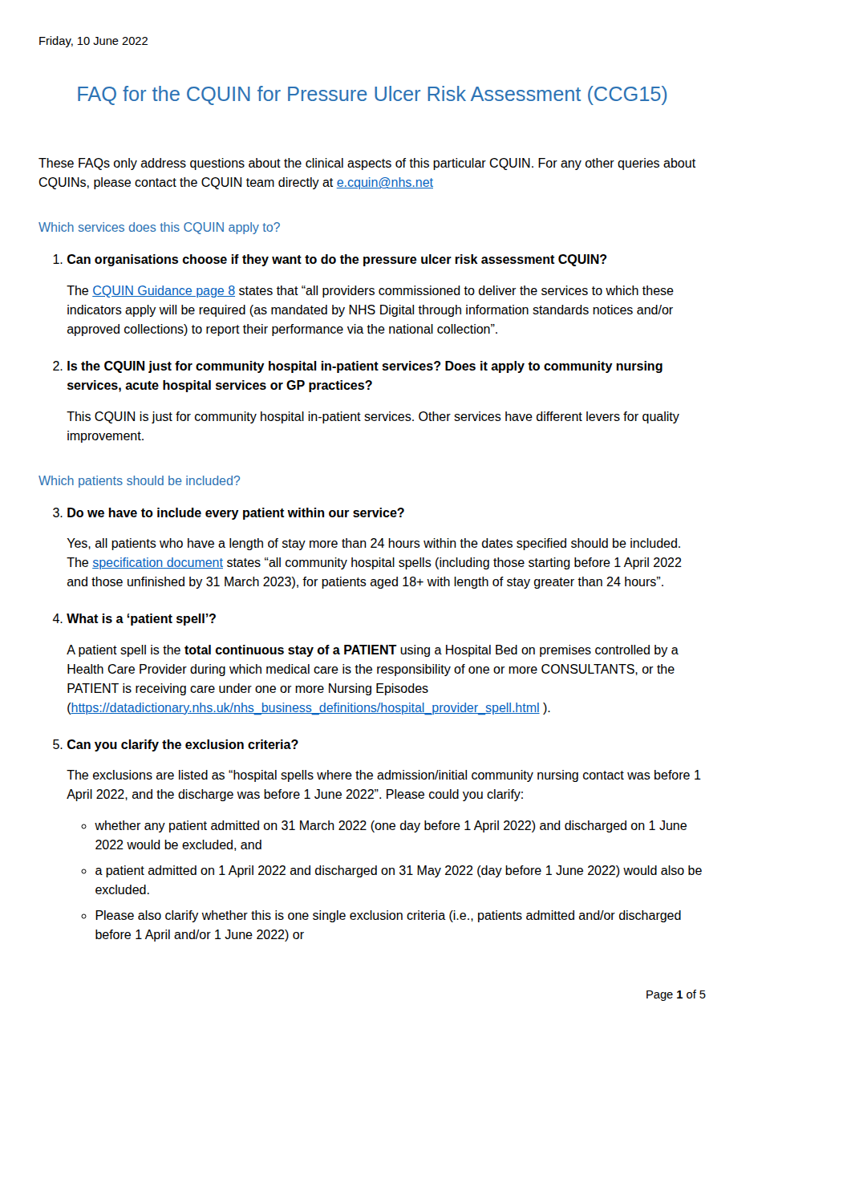Friday, 10 June 2022
FAQ for the CQUIN for Pressure Ulcer Risk Assessment (CCG15)
These FAQs only address questions about the clinical aspects of this particular CQUIN. For any other queries about CQUINs, please contact the CQUIN team directly at e.cquin@nhs.net
Which services does this CQUIN apply to?
Can organisations choose if they want to do the pressure ulcer risk assessment CQUIN?
The CQUIN Guidance page 8 states that “all providers commissioned to deliver the services to which these indicators apply will be required (as mandated by NHS Digital through information standards notices and/or approved collections) to report their performance via the national collection”.
Is the CQUIN just for community hospital in-patient services? Does it apply to community nursing services, acute hospital services or GP practices?
This CQUIN is just for community hospital in-patient services. Other services have different levers for quality improvement.
Which patients should be included?
Do we have to include every patient within our service?
Yes, all patients who have a length of stay more than 24 hours within the dates specified should be included. The specification document states “all community hospital spells (including those starting before 1 April 2022 and those unfinished by 31 March 2023), for patients aged 18+ with length of stay greater than 24 hours”.
What is a ‘patient spell’?
A patient spell is the total continuous stay of a PATIENT using a Hospital Bed on premises controlled by a Health Care Provider during which medical care is the responsibility of one or more CONSULTANTS, or the PATIENT is receiving care under one or more Nursing Episodes (https://datadictionary.nhs.uk/nhs_business_definitions/hospital_provider_spell.html ).
Can you clarify the exclusion criteria?
The exclusions are listed as “hospital spells where the admission/initial community nursing contact was before 1 April 2022, and the discharge was before 1 June 2022”. Please could you clarify:
whether any patient admitted on 31 March 2022 (one day before 1 April 2022) and discharged on 1 June 2022 would be excluded, and
a patient admitted on 1 April 2022 and discharged on 31 May 2022 (day before 1 June 2022) would also be excluded.
Please also clarify whether this is one single exclusion criteria (i.e., patients admitted and/or discharged before 1 April and/or 1 June 2022) or
Page 1 of 5